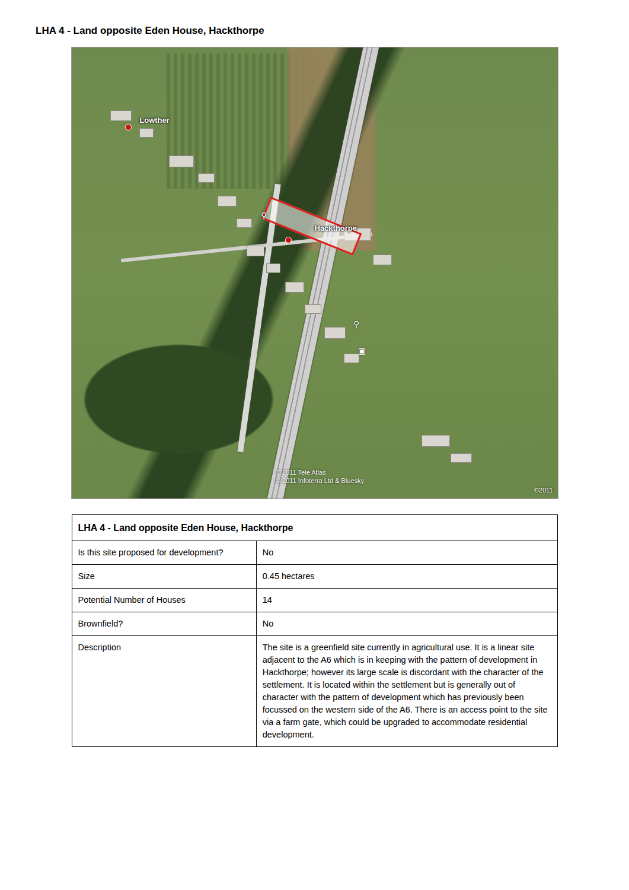LHA 4 - Land opposite Eden House, Hackthorpe
Lowther
Hackthorpe
⚲
⚲
▣
© 2011 Tele Atlas
© 2011 Infoterra Ltd & Bluesky
©2011
LHA 4 - Land opposite Eden House, Hackthorpe
| Is this site proposed for development? | No |
| Size | 0.45 hectares |
| Potential Number of Houses | 14 |
| Brownfield? | No |
| Description | The site is a greenfield site currently in agricultural use. It is a linear site adjacent to the A6 which is in keeping with the pattern of development in Hackthorpe; however its large scale is discordant with the character of the settlement. It is located within the settlement but is generally out of character with the pattern of development which has previously been focussed on the western side of the A6. There is an access point to the site via a farm gate, which could be upgraded to accommodate residential development. |